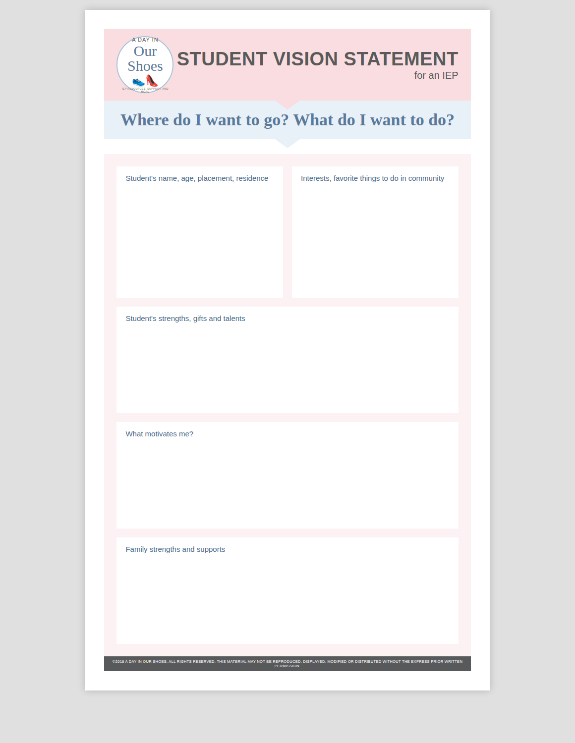A DAY IN
Our Shoes
👟👠
IEP RESOURCES, SUPPORT, AND MORE
STUDENT VISION STATEMENT
for an IEP
Where do I want to go? What do I want to do?
Student's name, age, placement, residence
Interests, favorite things to do in community
Student's strengths, gifts and talents
What motivates me?
Family strengths and supports
©2018 A DAY IN OUR SHOES. ALL RIGHTS RESERVED. THIS MATERIAL MAY NOT BE REPRODUCED, DISPLAYED, MODIFIED OR DISTRIBUTED WITHOUT THE EXPRESS PRIOR WRITTEN PERMISSION.